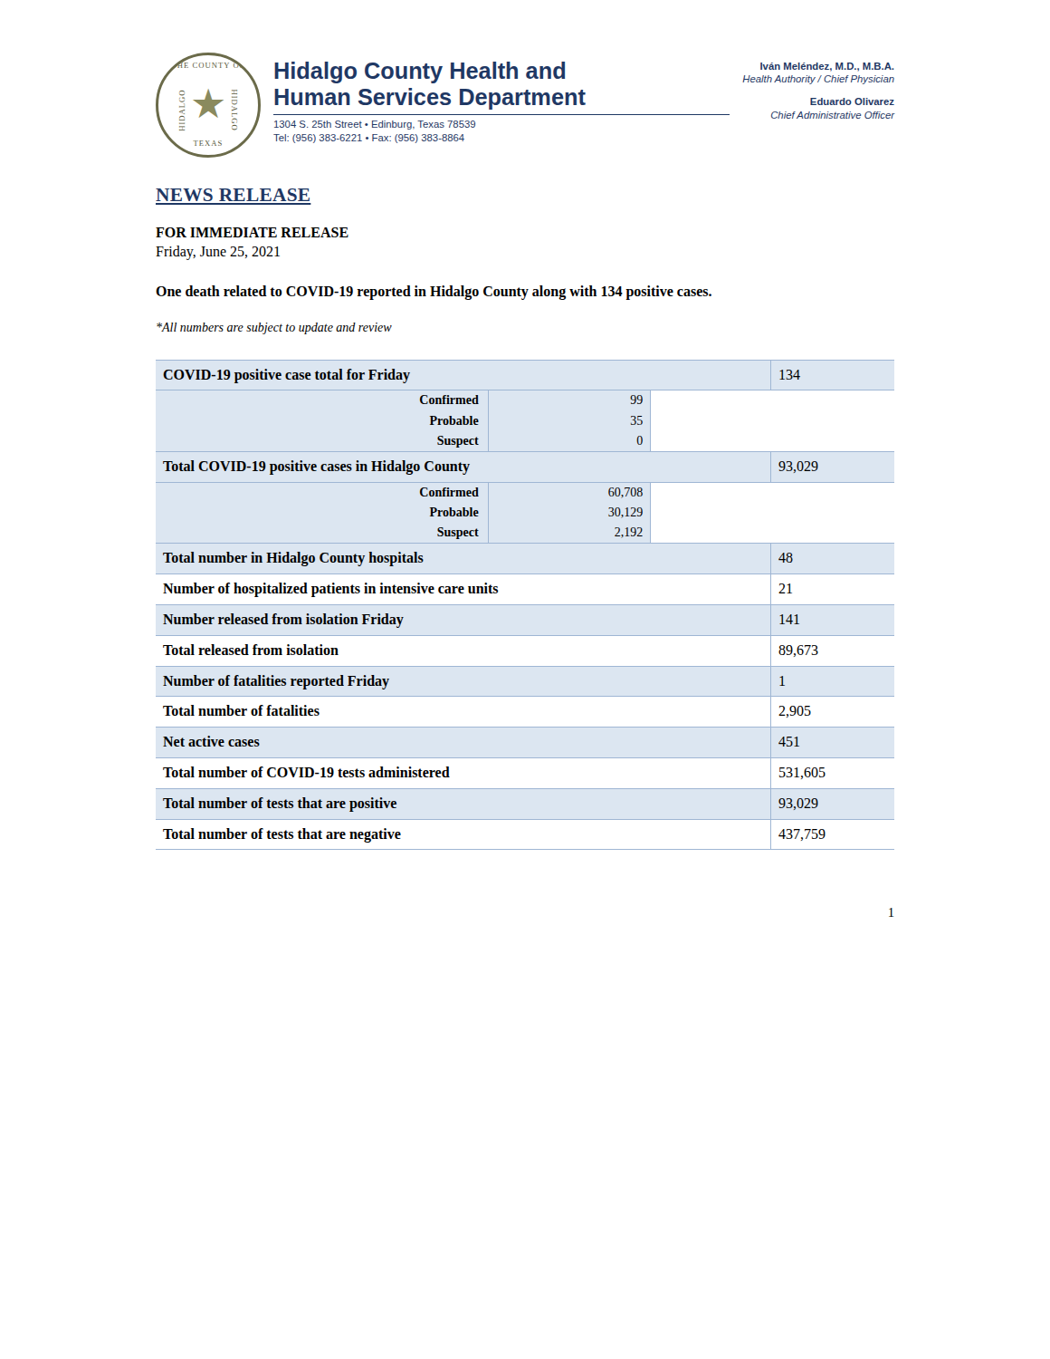THE COUNTY OF TEXAS HIDALGO HIDALGO ★
Hidalgo County Health and
Human Services Department
1304 S. 25th Street • Edinburg, Texas 78539
Tel: (956) 383-6221 • Fax: (956) 383-8864
Iván Meléndez, M.D., M.B.A.
Health Authority / Chief Physician
Eduardo Olivarez
Chief Administrative Officer
NEWS RELEASE
FOR IMMEDIATE RELEASE
Friday, June 25, 2021
One death related to COVID-19 reported in Hidalgo County along with 134 positive cases.
*All numbers are subject to update and review
| COVID-19 positive case total for Friday | 134 |
| Confirmed | 99 | | |
| Probable | 35 | | |
| Suspect | 0 | | |
| Total COVID-19 positive cases in Hidalgo County | 93,029 |
| Confirmed | 60,708 | | |
| Probable | 30,129 | | |
| Suspect | 2,192 | | |
| Total number in Hidalgo County hospitals | 48 |
| Number of hospitalized patients in intensive care units | 21 |
| Number released from isolation Friday | 141 |
| Total released from isolation | 89,673 |
| Number of fatalities reported Friday | 1 |
| Total number of fatalities | 2,905 |
| Net active cases | 451 |
| Total number of COVID-19 tests administered | 531,605 |
| Total number of tests that are positive | 93,029 |
| Total number of tests that are negative | 437,759 |
1